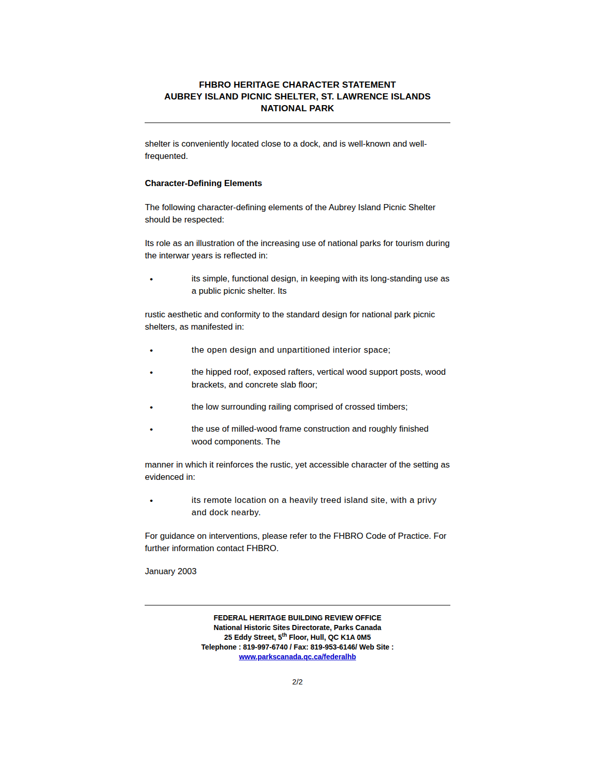FHBRO HERITAGE CHARACTER STATEMENT
AUBREY ISLAND PICNIC SHELTER, ST. LAWRENCE ISLANDS NATIONAL PARK
shelter is conveniently located close to a dock, and is well-known and well-frequented.
Character-Defining Elements
The following character-defining elements of the Aubrey Island Picnic Shelter should be respected:
Its role as an illustration of the increasing use of national parks for tourism during the interwar years is reflected in:
its simple, functional design, in keeping with its long-standing use as a public picnic shelter. Its
rustic aesthetic and conformity to the standard design for national park picnic shelters, as manifested in:
the open design and unpartitioned interior space;
the hipped roof, exposed rafters, vertical wood support posts, wood brackets, and concrete slab floor;
the low surrounding railing comprised of crossed timbers;
the use of milled-wood frame construction and roughly finished wood components. The
manner in which it reinforces the rustic, yet accessible character of the setting as evidenced in:
its remote location on a heavily treed island site, with a privy and dock nearby.
For guidance on interventions, please refer to the FHBRO Code of Practice. For further information contact FHBRO.
January 2003
FEDERAL HERITAGE BUILDING REVIEW OFFICE
National Historic Sites Directorate, Parks Canada
25 Eddy Street, 5th Floor, Hull, QC K1A 0M5
Telephone : 819-997-6740 / Fax: 819-953-6146/ Web Site : www.parkscanada.qc.ca/federalhb
2/2